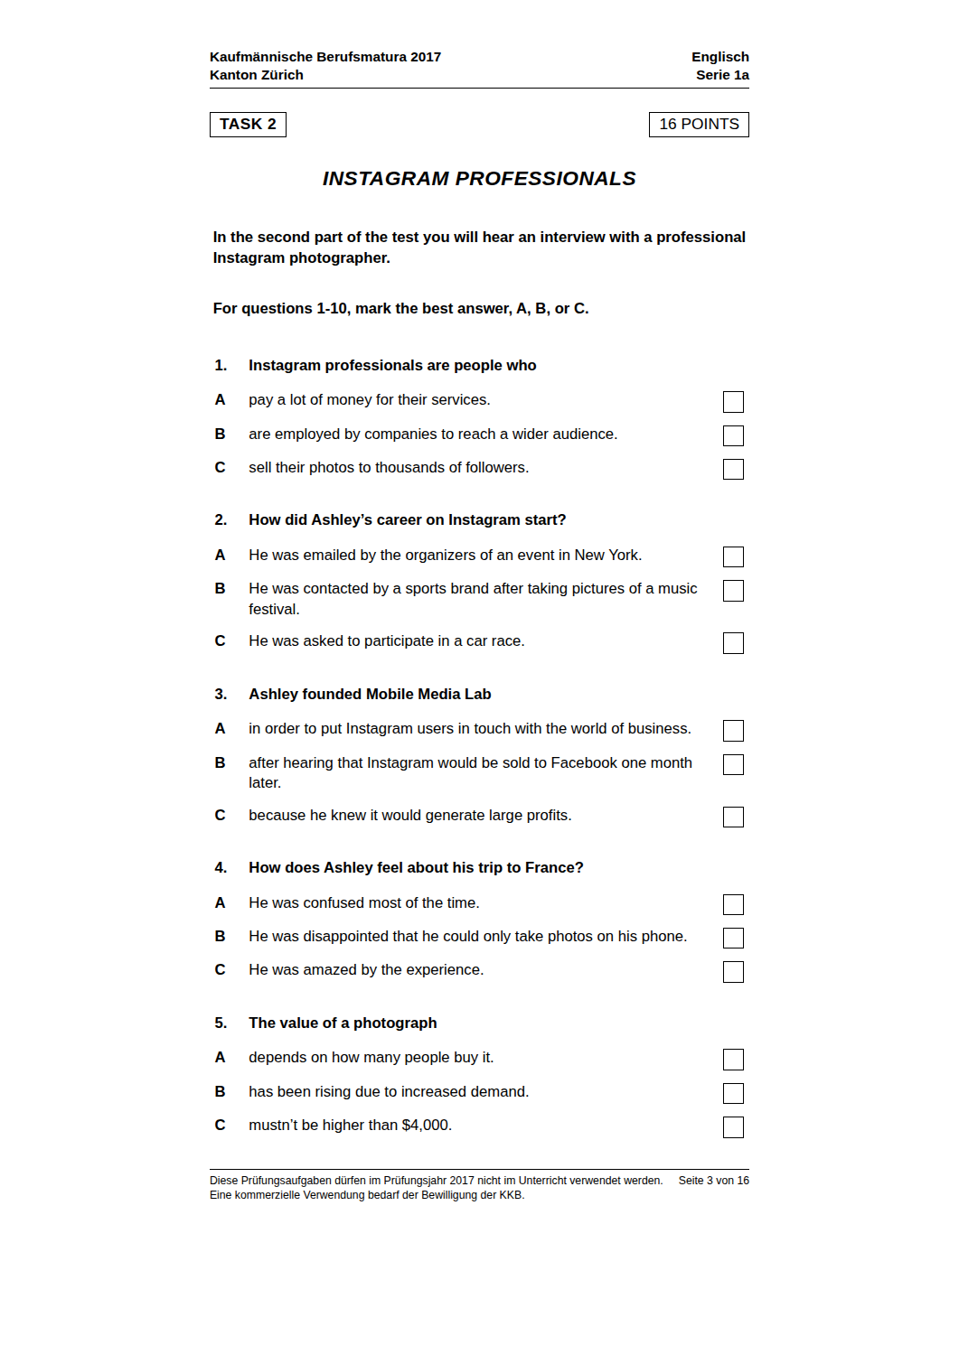Kaufmännische Berufsmatura 2017
Kanton Zürich
Englisch
Serie 1a
TASK 2
16 POINTS
INSTAGRAM PROFESSIONALS
In the second part of the test you will hear an interview with a professional Instagram photographer.
For questions 1-10, mark the best answer, A, B, or C.
1.
Instagram professionals are people who
A
pay a lot of money for their services.
B
are employed by companies to reach a wider audience.
C
sell their photos to thousands of followers.
2.
How did Ashley’s career on Instagram start?
A
He was emailed by the organizers of an event in New York.
B
He was contacted by a sports brand after taking pictures of a music festival.
C
He was asked to participate in a car race.
3.
Ashley founded Mobile Media Lab
A
in order to put Instagram users in touch with the world of business.
B
after hearing that Instagram would be sold to Facebook one month later.
C
because he knew it would generate large profits.
4.
How does Ashley feel about his trip to France?
A
He was confused most of the time.
B
He was disappointed that he could only take photos on his phone.
C
He was amazed by the experience.
5.
The value of a photograph
A
depends on how many people buy it.
B
has been rising due to increased demand.
C
mustn’t be higher than $4,000.
Diese Prüfungsaufgaben dürfen im Prüfungsjahr 2017 nicht im Unterricht verwendet werden.
Eine kommerzielle Verwendung bedarf der Bewilligung der KKB.
Seite 3 von 16